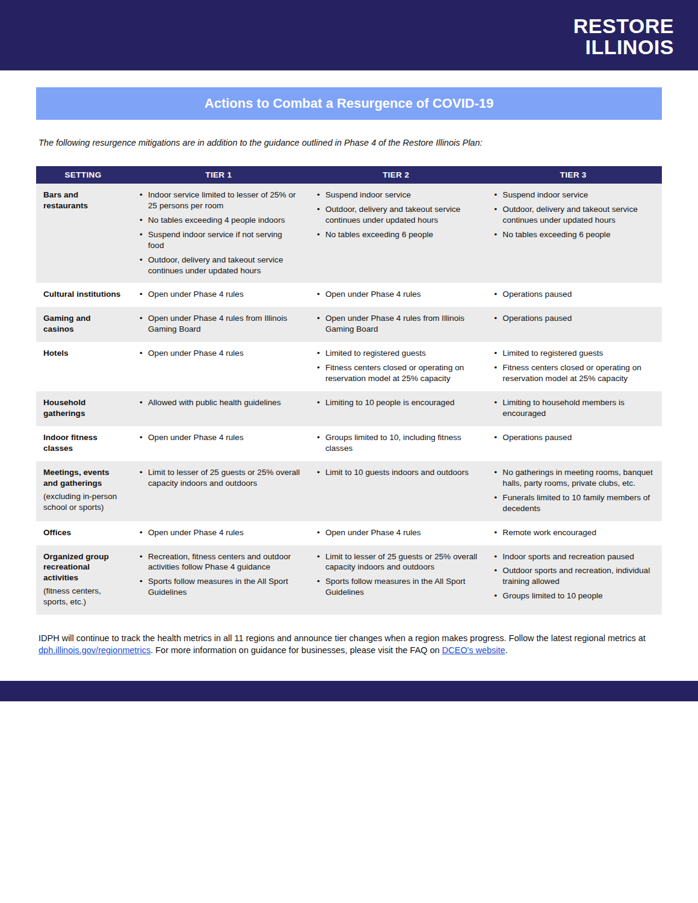RESTORE ILLINOIS
Actions to Combat a Resurgence of COVID-19
The following resurgence mitigations are in addition to the guidance outlined in Phase 4 of the Restore Illinois Plan:
| SETTING | TIER 1 | TIER 2 | TIER 3 |
| --- | --- | --- | --- |
| Bars and restaurants | Indoor service limited to lesser of 25% or 25 persons per room No tables exceeding 4 people indoors Suspend indoor service if not serving food Outdoor, delivery and takeout service continues under updated hours | Suspend indoor service Outdoor, delivery and takeout service continues under updated hours No tables exceeding 6 people | Suspend indoor service Outdoor, delivery and takeout service continues under updated hours No tables exceeding 6 people |
| Cultural institutions | Open under Phase 4 rules | Open under Phase 4 rules | Operations paused |
| Gaming and casinos | Open under Phase 4 rules from Illinois Gaming Board | Open under Phase 4 rules from Illinois Gaming Board | Operations paused |
| Hotels | Open under Phase 4 rules | Limited to registered guests Fitness centers closed or operating on reservation model at 25% capacity | Limited to registered guests Fitness centers closed or operating on reservation model at 25% capacity |
| Household gatherings | Allowed with public health guidelines | Limiting to 10 people is encouraged | Limiting to household members is encouraged |
| Indoor fitness classes | Open under Phase 4 rules | Groups limited to 10, including fitness classes | Operations paused |
| Meetings, events and gatherings (excluding in-person school or sports) | Limit to lesser of 25 guests or 25% overall capacity indoors and outdoors | Limit to 10 guests indoors and outdoors | No gatherings in meeting rooms, banquet halls, party rooms, private clubs, etc. Funerals limited to 10 family members of decedents |
| Offices | Open under Phase 4 rules | Open under Phase 4 rules | Remote work encouraged |
| Organized group recreational activities (fitness centers, sports, etc.) | Recreation, fitness centers and outdoor activities follow Phase 4 guidance Sports follow measures in the All Sport Guidelines | Limit to lesser of 25 guests or 25% overall capacity indoors and outdoors Sports follow measures in the All Sport Guidelines | Indoor sports and recreation paused Outdoor sports and recreation, individual training allowed Groups limited to 10 people |
IDPH will continue to track the health metrics in all 11 regions and announce tier changes when a region makes progress. Follow the latest regional metrics at dph.illinois.gov/regionmetrics. For more information on guidance for businesses, please visit the FAQ on DCEO's website.